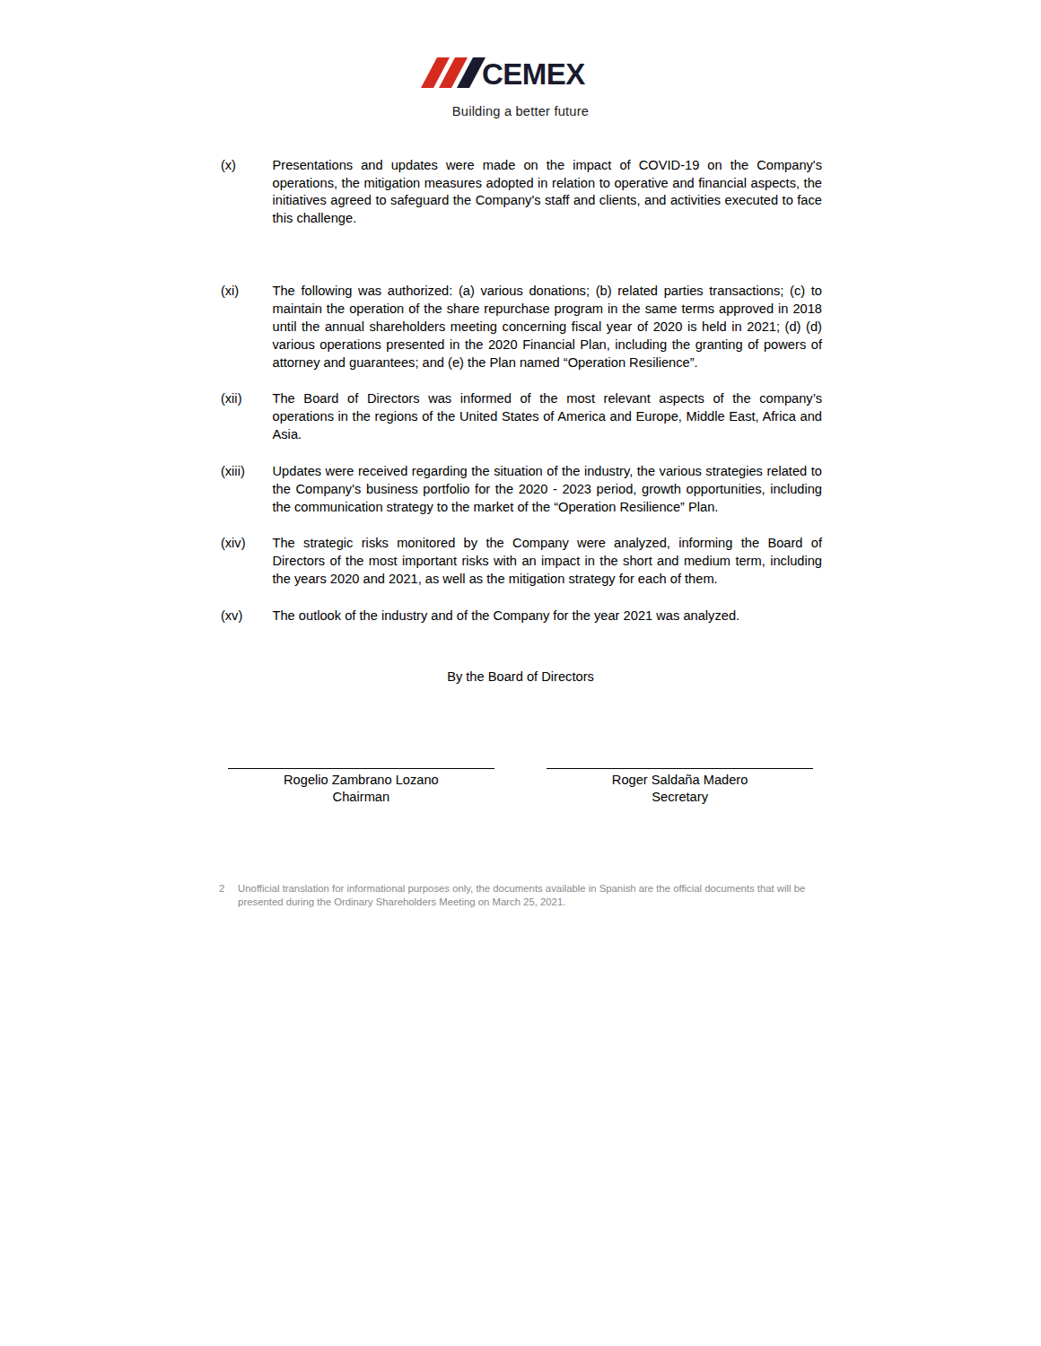CEMEX
Building a better future
(x)
Presentations and updates were made on the impact of COVID-19 on the Company's operations, the mitigation measures adopted in relation to operative and financial aspects, the initiatives agreed to safeguard the Company's staff and clients, and activities executed to face this challenge.
(xi)
The following was authorized: (a) various donations; (b) related parties transactions; (c) to maintain the operation of the share repurchase program in the same terms approved in 2018 until the annual shareholders meeting concerning fiscal year of 2020 is held in 2021; (d) (d) various operations presented in the 2020 Financial Plan, including the granting of powers of attorney and guarantees; and (e) the Plan named “Operation Resilience”.
(xii)
The Board of Directors was informed of the most relevant aspects of the company’s operations in the regions of the United States of America and Europe, Middle East, Africa and Asia.
(xiii)
Updates were received regarding the situation of the industry, the various strategies related to the Company's business portfolio for the 2020 - 2023 period, growth opportunities, including the communication strategy to the market of the “Operation Resilience” Plan.
(xiv)
The strategic risks monitored by the Company were analyzed, informing the Board of Directors of the most important risks with an impact in the short and medium term, including the years 2020 and 2021, as well as the mitigation strategy for each of them.
(xv)
The outlook of the industry and of the Company for the year 2021 was analyzed.
By the Board of Directors
Rogelio Zambrano Lozano
Chairman
Roger Saldaña Madero
Secretary
2
Unofficial translation for informational purposes only, the documents available in Spanish are the official documents that will be presented during the Ordinary Shareholders Meeting on March 25, 2021.